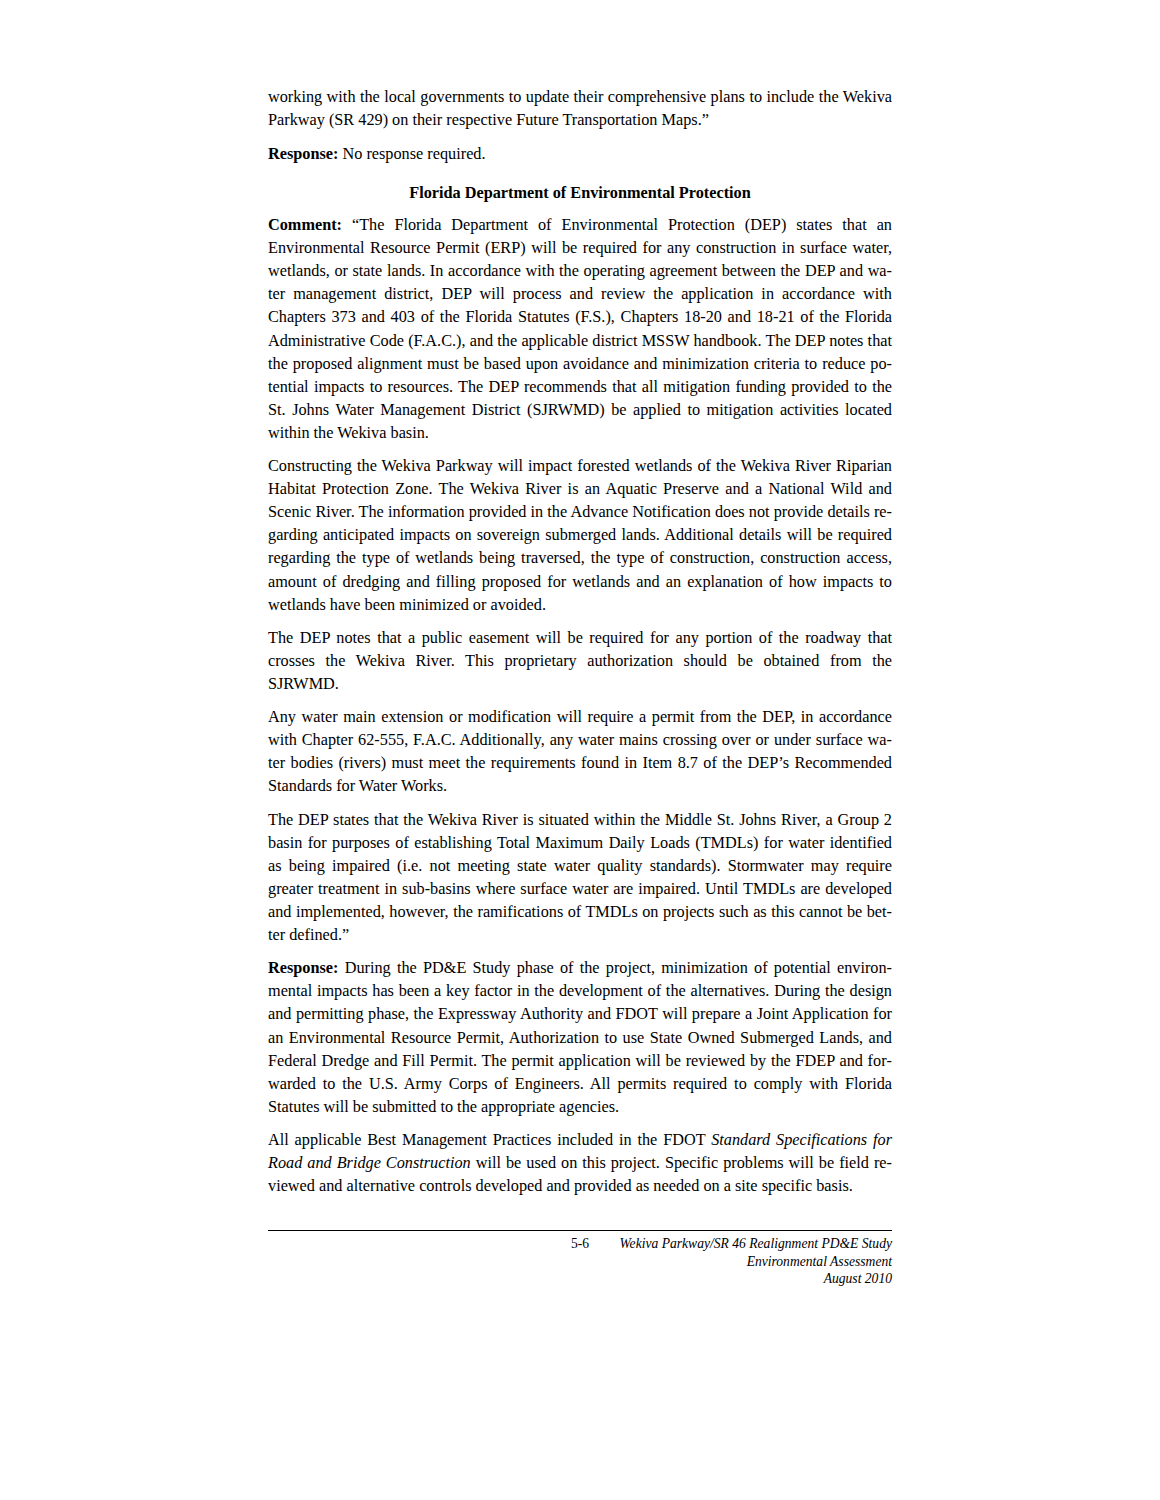working with the local governments to update their comprehensive plans to include the Wekiva Parkway (SR 429) on their respective Future Transportation Maps.”
Response: No response required.
Florida Department of Environmental Protection
Comment: “The Florida Department of Environmental Protection (DEP) states that an Environmental Resource Permit (ERP) will be required for any construction in surface water, wetlands, or state lands. In accordance with the operating agreement between the DEP and water management district, DEP will process and review the application in accordance with Chapters 373 and 403 of the Florida Statutes (F.S.), Chapters 18-20 and 18-21 of the Florida Administrative Code (F.A.C.), and the applicable district MSSW handbook. The DEP notes that the proposed alignment must be based upon avoidance and minimization criteria to reduce potential impacts to resources. The DEP recommends that all mitigation funding provided to the St. Johns Water Management District (SJRWMD) be applied to mitigation activities located within the Wekiva basin.
Constructing the Wekiva Parkway will impact forested wetlands of the Wekiva River Riparian Habitat Protection Zone. The Wekiva River is an Aquatic Preserve and a National Wild and Scenic River. The information provided in the Advance Notification does not provide details regarding anticipated impacts on sovereign submerged lands. Additional details will be required regarding the type of wetlands being traversed, the type of construction, construction access, amount of dredging and filling proposed for wetlands and an explanation of how impacts to wetlands have been minimized or avoided.
The DEP notes that a public easement will be required for any portion of the roadway that crosses the Wekiva River. This proprietary authorization should be obtained from the SJRWMD.
Any water main extension or modification will require a permit from the DEP, in accordance with Chapter 62-555, F.A.C. Additionally, any water mains crossing over or under surface water bodies (rivers) must meet the requirements found in Item 8.7 of the DEP’s Recommended Standards for Water Works.
The DEP states that the Wekiva River is situated within the Middle St. Johns River, a Group 2 basin for purposes of establishing Total Maximum Daily Loads (TMDLs) for water identified as being impaired (i.e. not meeting state water quality standards). Stormwater may require greater treatment in sub-basins where surface water are impaired. Until TMDLs are developed and implemented, however, the ramifications of TMDLs on projects such as this cannot be better defined.”
Response: During the PD&E Study phase of the project, minimization of potential environmental impacts has been a key factor in the development of the alternatives. During the design and permitting phase, the Expressway Authority and FDOT will prepare a Joint Application for an Environmental Resource Permit, Authorization to use State Owned Submerged Lands, and Federal Dredge and Fill Permit. The permit application will be reviewed by the FDEP and forwarded to the U.S. Army Corps of Engineers. All permits required to comply with Florida Statutes will be submitted to the appropriate agencies.
All applicable Best Management Practices included in the FDOT Standard Specifications for Road and Bridge Construction will be used on this project. Specific problems will be field reviewed and alternative controls developed and provided as needed on a site specific basis.
5-6 Wekiva Parkway/SR 46 Realignment PD&E Study Environmental Assessment August 2010